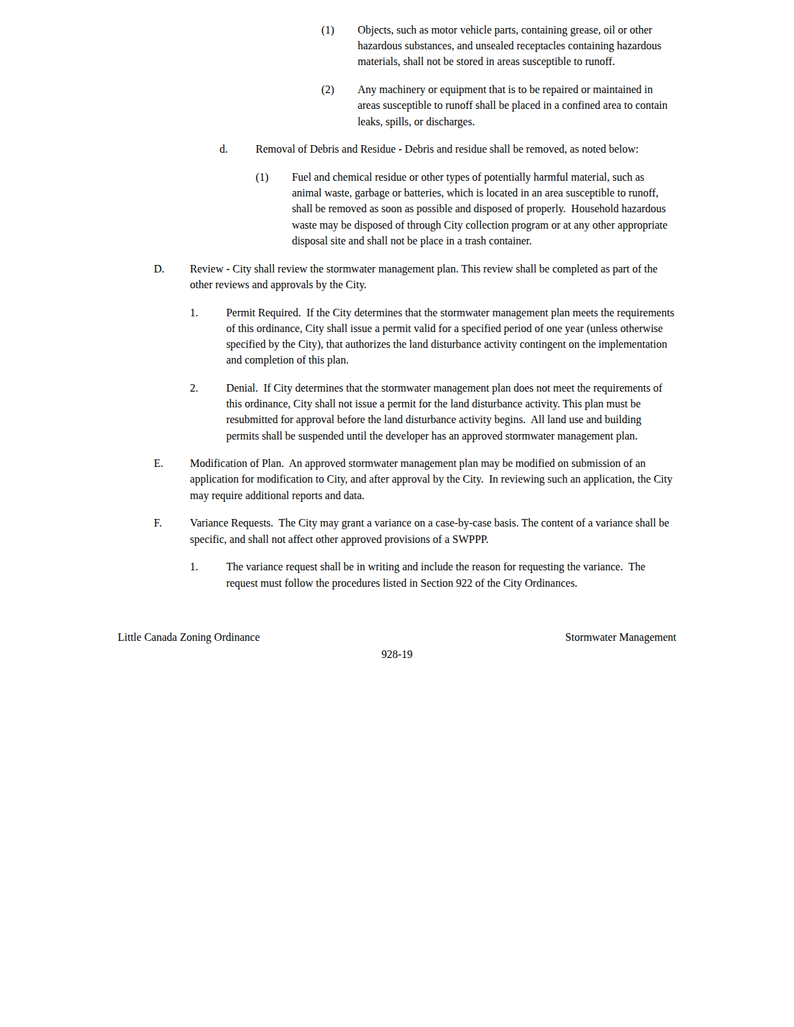(1)
Objects, such as motor vehicle parts, containing grease, oil or other hazardous substances, and unsealed receptacles containing hazardous materials, shall not be stored in areas susceptible to runoff.
(2)
Any machinery or equipment that is to be repaired or maintained in areas susceptible to runoff shall be placed in a confined area to contain leaks, spills, or discharges.
d.
Removal of Debris and Residue - Debris and residue shall be removed, as noted below:
(1)
Fuel and chemical residue or other types of potentially harmful material, such as animal waste, garbage or batteries, which is located in an area susceptible to runoff, shall be removed as soon as possible and disposed of properly. Household hazardous waste may be disposed of through City collection program or at any other appropriate disposal site and shall not be place in a trash container.
D.
Review - City shall review the stormwater management plan. This review shall be completed as part of the other reviews and approvals by the City.
1.
Permit Required. If the City determines that the stormwater management plan meets the requirements of this ordinance, City shall issue a permit valid for a specified period of one year (unless otherwise specified by the City), that authorizes the land disturbance activity contingent on the implementation and completion of this plan.
2.
Denial. If City determines that the stormwater management plan does not meet the requirements of this ordinance, City shall not issue a permit for the land disturbance activity. This plan must be resubmitted for approval before the land disturbance activity begins. All land use and building permits shall be suspended until the developer has an approved stormwater management plan.
E.
Modification of Plan. An approved stormwater management plan may be modified on submission of an application for modification to City, and after approval by the City. In reviewing such an application, the City may require additional reports and data.
F.
Variance Requests. The City may grant a variance on a case-by-case basis. The content of a variance shall be specific, and shall not affect other approved provisions of a SWPPP.
1.
The variance request shall be in writing and include the reason for requesting the variance. The request must follow the procedures listed in Section 922 of the City Ordinances.
Little Canada Zoning Ordinance
Stormwater Management
928-19